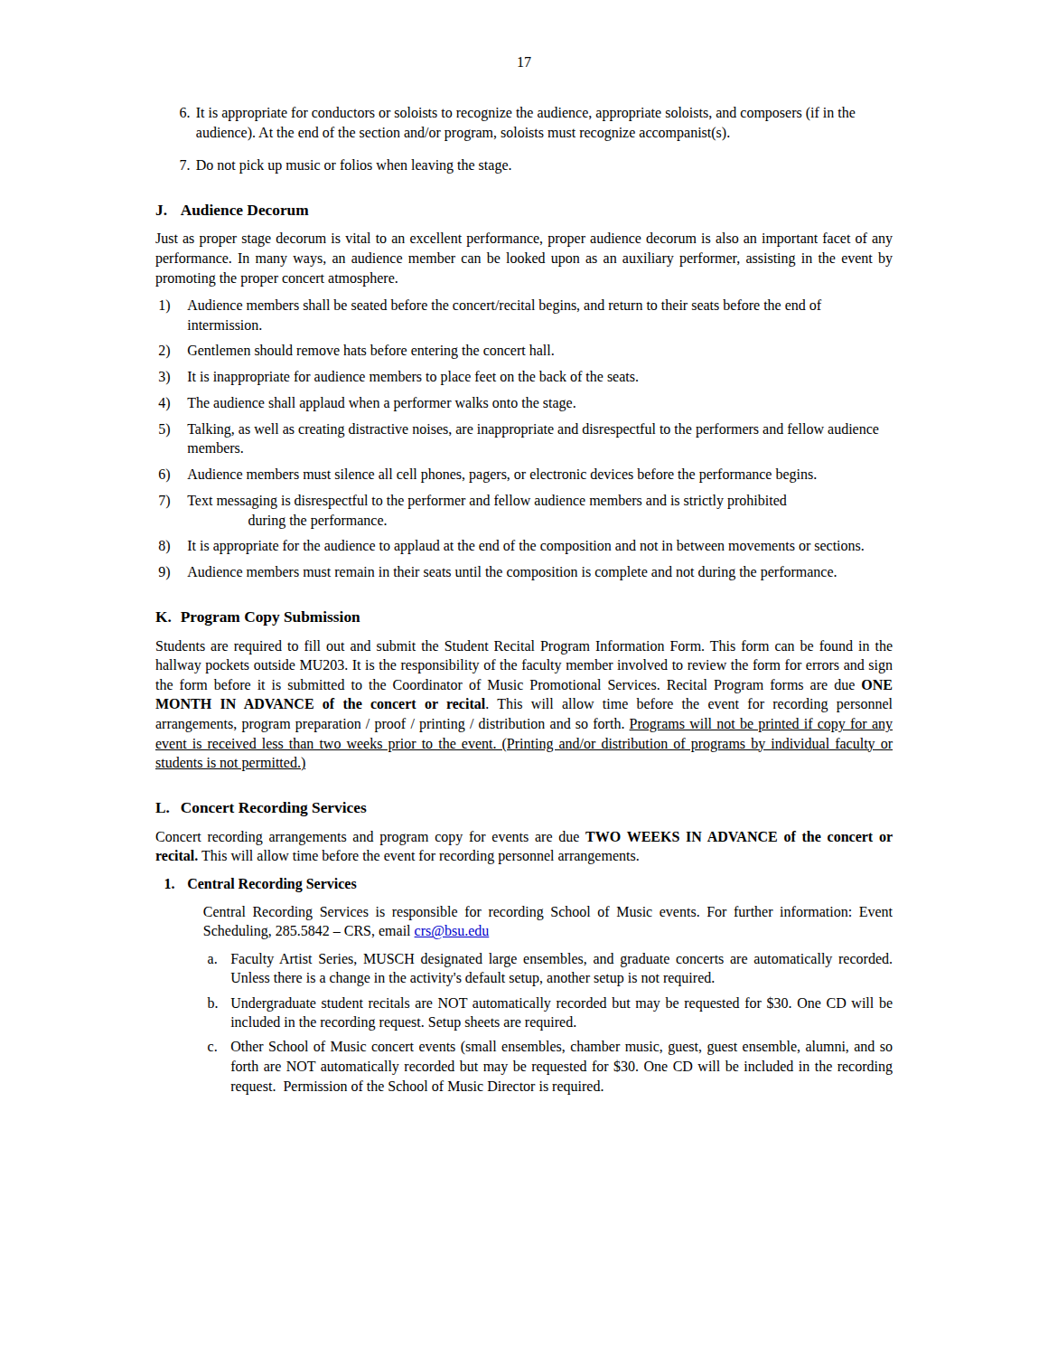17
6. It is appropriate for conductors or soloists to recognize the audience, appropriate soloists, and composers (if in the audience). At the end of the section and/or program, soloists must recognize accompanist(s).
7. Do not pick up music or folios when leaving the stage.
J. Audience Decorum
Just as proper stage decorum is vital to an excellent performance, proper audience decorum is also an important facet of any performance. In many ways, an audience member can be looked upon as an auxiliary performer, assisting in the event by promoting the proper concert atmosphere.
1) Audience members shall be seated before the concert/recital begins, and return to their seats before the end of intermission.
2) Gentlemen should remove hats before entering the concert hall.
3) It is inappropriate for audience members to place feet on the back of the seats.
4) The audience shall applaud when a performer walks onto the stage.
5) Talking, as well as creating distractive noises, are inappropriate and disrespectful to the performers and fellow audience members.
6) Audience members must silence all cell phones, pagers, or electronic devices before the performance begins.
7) Text messaging is disrespectful to the performer and fellow audience members and is strictly prohibited during the performance.
8) It is appropriate for the audience to applaud at the end of the composition and not in between movements or sections.
9) Audience members must remain in their seats until the composition is complete and not during the performance.
K. Program Copy Submission
Students are required to fill out and submit the Student Recital Program Information Form. This form can be found in the hallway pockets outside MU203. It is the responsibility of the faculty member involved to review the form for errors and sign the form before it is submitted to the Coordinator of Music Promotional Services. Recital Program forms are due ONE MONTH IN ADVANCE of the concert or recital. This will allow time before the event for recording personnel arrangements, program preparation / proof / printing / distribution and so forth. Programs will not be printed if copy for any event is received less than two weeks prior to the event. (Printing and/or distribution of programs by individual faculty or students is not permitted.)
L. Concert Recording Services
Concert recording arrangements and program copy for events are due TWO WEEKS IN ADVANCE of the concert or recital. This will allow time before the event for recording personnel arrangements.
1. Central Recording Services
Central Recording Services is responsible for recording School of Music events. For further information: Event Scheduling, 285.5842 – CRS, email crs@bsu.edu
a. Faculty Artist Series, MUSCH designated large ensembles, and graduate concerts are automatically recorded. Unless there is a change in the activity's default setup, another setup is not required.
b. Undergraduate student recitals are NOT automatically recorded but may be requested for $30. One CD will be included in the recording request. Setup sheets are required.
c. Other School of Music concert events (small ensembles, chamber music, guest, guest ensemble, alumni, and so forth are NOT automatically recorded but may be requested for $30. One CD will be included in the recording request. Permission of the School of Music Director is required.